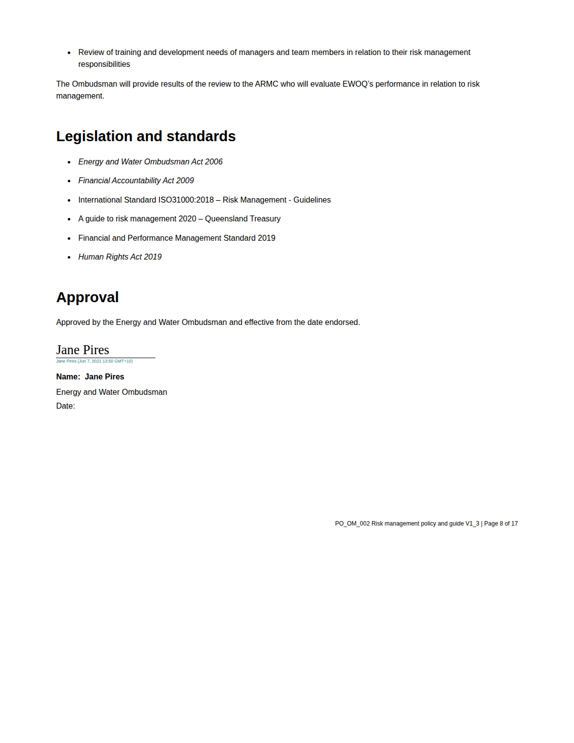Review of training and development needs of managers and team members in relation to their risk management responsibilities
The Ombudsman will provide results of the review to the ARMC who will evaluate EWOQ’s performance in relation to risk management.
Legislation and standards
Energy and Water Ombudsman Act 2006
Financial Accountability Act 2009
International Standard ISO31000:2018 – Risk Management - Guidelines
A guide to risk management 2020 – Queensland Treasury
Financial and Performance Management Standard 2019
Human Rights Act 2019
Approval
Approved by the Energy and Water Ombudsman and effective from the date endorsed.
Jane Pires
Jane Pires (Jun 7, 2021 13:50 GMT+10)
Name: Jane Pires
Energy and Water Ombudsman
Date:
PO_OM_002 Risk management policy and guide V1_3 | Page 8 of 17